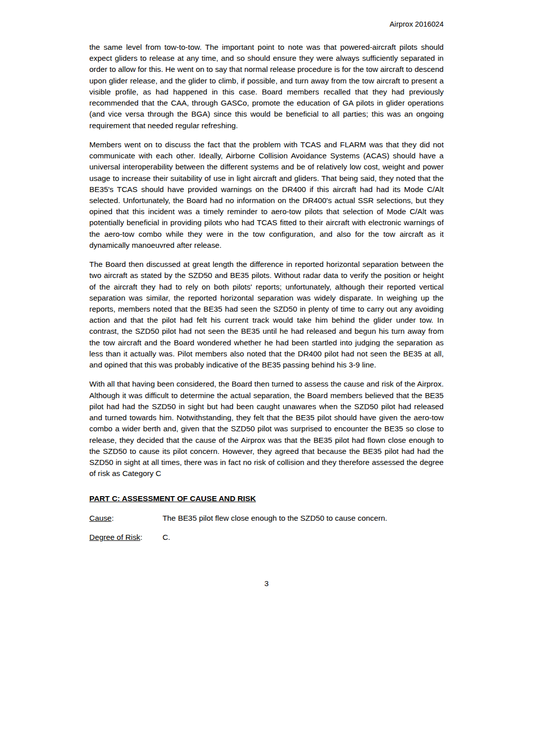Airprox 2016024
the same level from tow-to-tow. The important point to note was that powered-aircraft pilots should expect gliders to release at any time, and so should ensure they were always sufficiently separated in order to allow for this. He went on to say that normal release procedure is for the tow aircraft to descend upon glider release, and the glider to climb, if possible, and turn away from the tow aircraft to present a visible profile, as had happened in this case. Board members recalled that they had previously recommended that the CAA, through GASCo, promote the education of GA pilots in glider operations (and vice versa through the BGA) since this would be beneficial to all parties; this was an ongoing requirement that needed regular refreshing.
Members went on to discuss the fact that the problem with TCAS and FLARM was that they did not communicate with each other. Ideally, Airborne Collision Avoidance Systems (ACAS) should have a universal interoperability between the different systems and be of relatively low cost, weight and power usage to increase their suitability of use in light aircraft and gliders. That being said, they noted that the BE35's TCAS should have provided warnings on the DR400 if this aircraft had had its Mode C/Alt selected. Unfortunately, the Board had no information on the DR400's actual SSR selections, but they opined that this incident was a timely reminder to aero-tow pilots that selection of Mode C/Alt was potentially beneficial in providing pilots who had TCAS fitted to their aircraft with electronic warnings of the aero-tow combo while they were in the tow configuration, and also for the tow aircraft as it dynamically manoeuvred after release.
The Board then discussed at great length the difference in reported horizontal separation between the two aircraft as stated by the SZD50 and BE35 pilots. Without radar data to verify the position or height of the aircraft they had to rely on both pilots' reports; unfortunately, although their reported vertical separation was similar, the reported horizontal separation was widely disparate. In weighing up the reports, members noted that the BE35 had seen the SZD50 in plenty of time to carry out any avoiding action and that the pilot had felt his current track would take him behind the glider under tow. In contrast, the SZD50 pilot had not seen the BE35 until he had released and begun his turn away from the tow aircraft and the Board wondered whether he had been startled into judging the separation as less than it actually was. Pilot members also noted that the DR400 pilot had not seen the BE35 at all, and opined that this was probably indicative of the BE35 passing behind his 3-9 line.
With all that having been considered, the Board then turned to assess the cause and risk of the Airprox. Although it was difficult to determine the actual separation, the Board members believed that the BE35 pilot had had the SZD50 in sight but had been caught unawares when the SZD50 pilot had released and turned towards him. Notwithstanding, they felt that the BE35 pilot should have given the aero-tow combo a wider berth and, given that the SZD50 pilot was surprised to encounter the BE35 so close to release, they decided that the cause of the Airprox was that the BE35 pilot had flown close enough to the SZD50 to cause its pilot concern. However, they agreed that because the BE35 pilot had had the SZD50 in sight at all times, there was in fact no risk of collision and they therefore assessed the degree of risk as Category C
PART C: ASSESSMENT OF CAUSE AND RISK
| Cause : | The BE35 pilot flew close enough to the SZD50 to cause concern. |
| Degree of Risk : | C. |
3